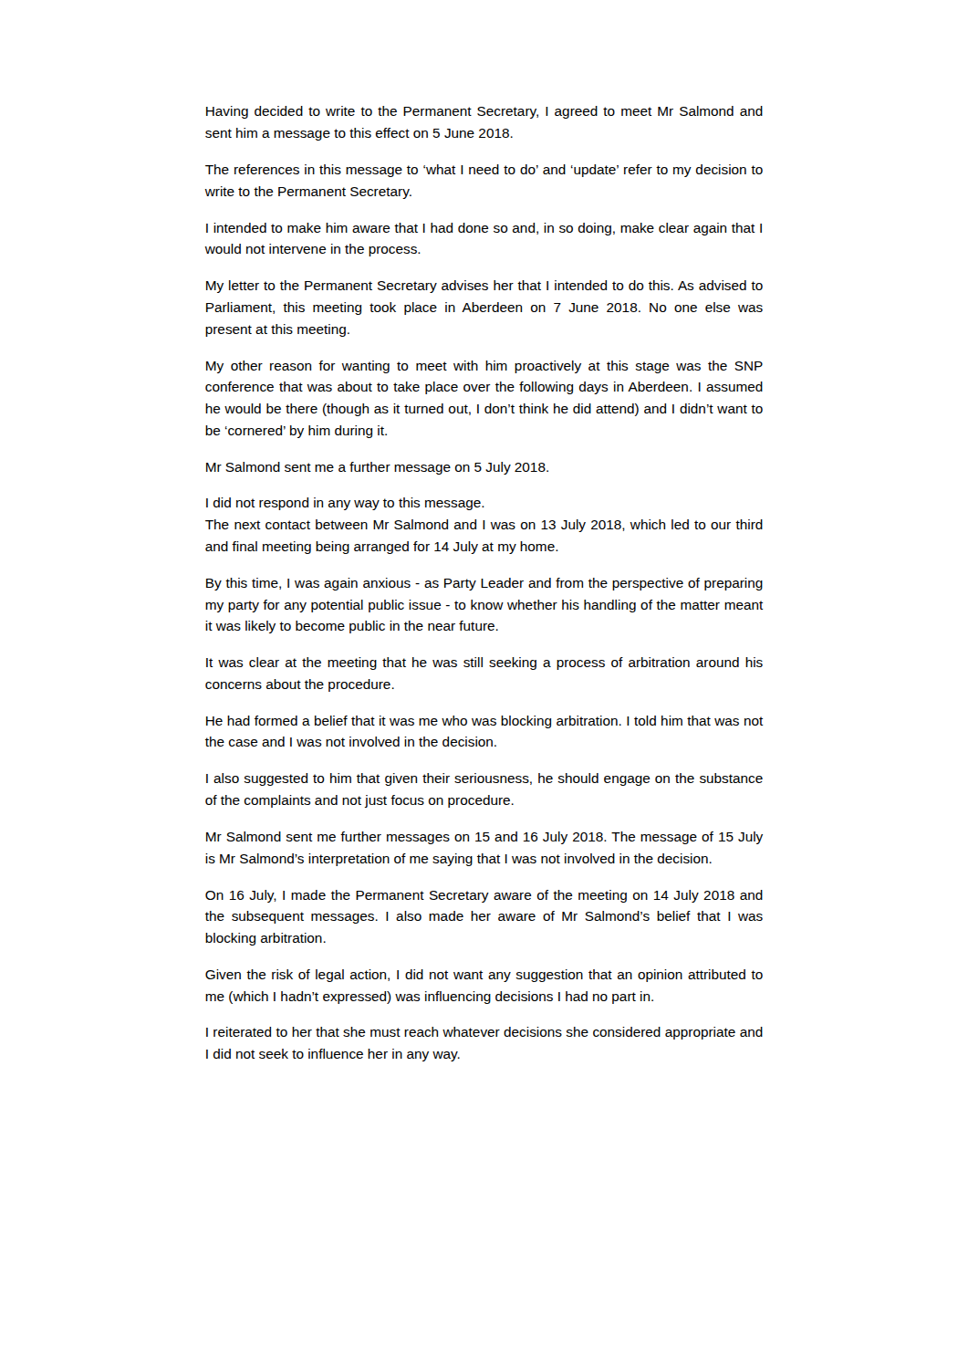Having decided to write to the Permanent Secretary, I agreed to meet Mr Salmond and sent him a message to this effect on 5 June 2018.
The references in this message to ‘what I need to do’ and ‘update’ refer to my decision to write to the Permanent Secretary.
I intended to make him aware that I had done so and, in so doing, make clear again that I would not intervene in the process.
My letter to the Permanent Secretary advises her that I intended to do this. As advised to Parliament, this meeting took place in Aberdeen on 7 June 2018. No one else was present at this meeting.
My other reason for wanting to meet with him proactively at this stage was the SNP conference that was about to take place over the following days in Aberdeen. I assumed he would be there (though as it turned out, I don’t think he did attend) and I didn’t want to be ‘cornered’ by him during it.
Mr Salmond sent me a further message on 5 July 2018.
I did not respond in any way to this message.
The next contact between Mr Salmond and I was on 13 July 2018, which led to our third and final meeting being arranged for 14 July at my home.
By this time, I was again anxious - as Party Leader and from the perspective of preparing my party for any potential public issue - to know whether his handling of the matter meant it was likely to become public in the near future.
It was clear at the meeting that he was still seeking a process of arbitration around his concerns about the procedure.
He had formed a belief that it was me who was blocking arbitration. I told him that was not the case and I was not involved in the decision.
I also suggested to him that given their seriousness, he should engage on the substance of the complaints and not just focus on procedure.
Mr Salmond sent me further messages on 15 and 16 July 2018. The message of 15 July is Mr Salmond’s interpretation of me saying that I was not involved in the decision.
On 16 July, I made the Permanent Secretary aware of the meeting on 14 July 2018 and the subsequent messages. I also made her aware of Mr Salmond’s belief that I was blocking arbitration.
Given the risk of legal action, I did not want any suggestion that an opinion attributed to me (which I hadn’t expressed) was influencing decisions I had no part in.
I reiterated to her that she must reach whatever decisions she considered appropriate and I did not seek to influence her in any way.